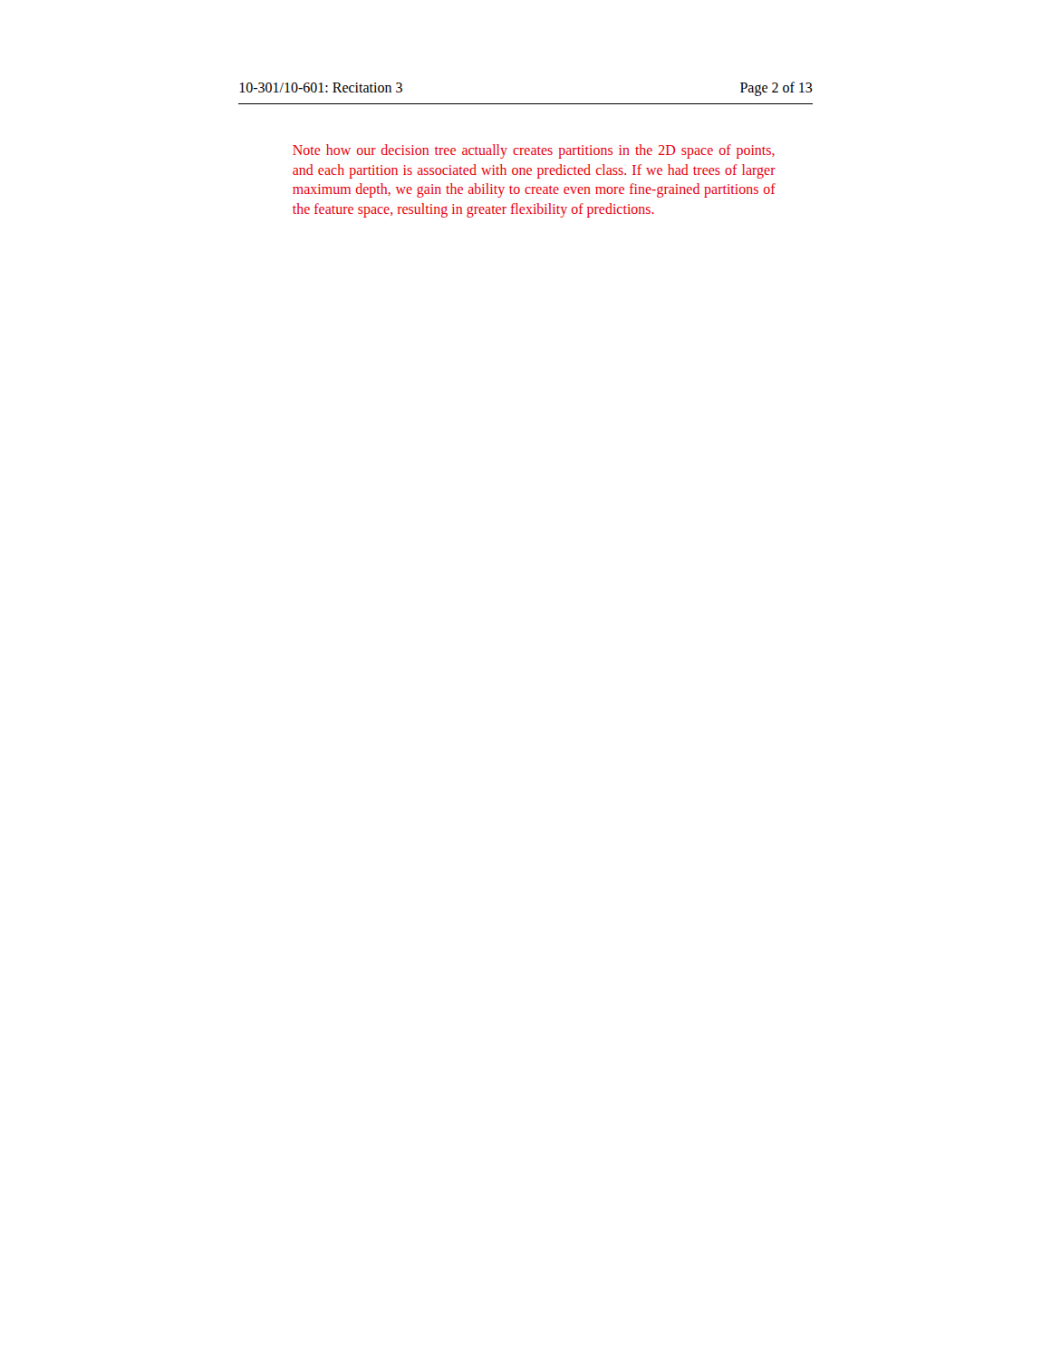10-301/10-601: Recitation 3
Page 2 of 13
Note how our decision tree actually creates partitions in the 2D space of points, and each partition is associated with one predicted class. If we had trees of larger maximum depth, we gain the ability to create even more fine-grained partitions of the feature space, resulting in greater flexibility of predictions.